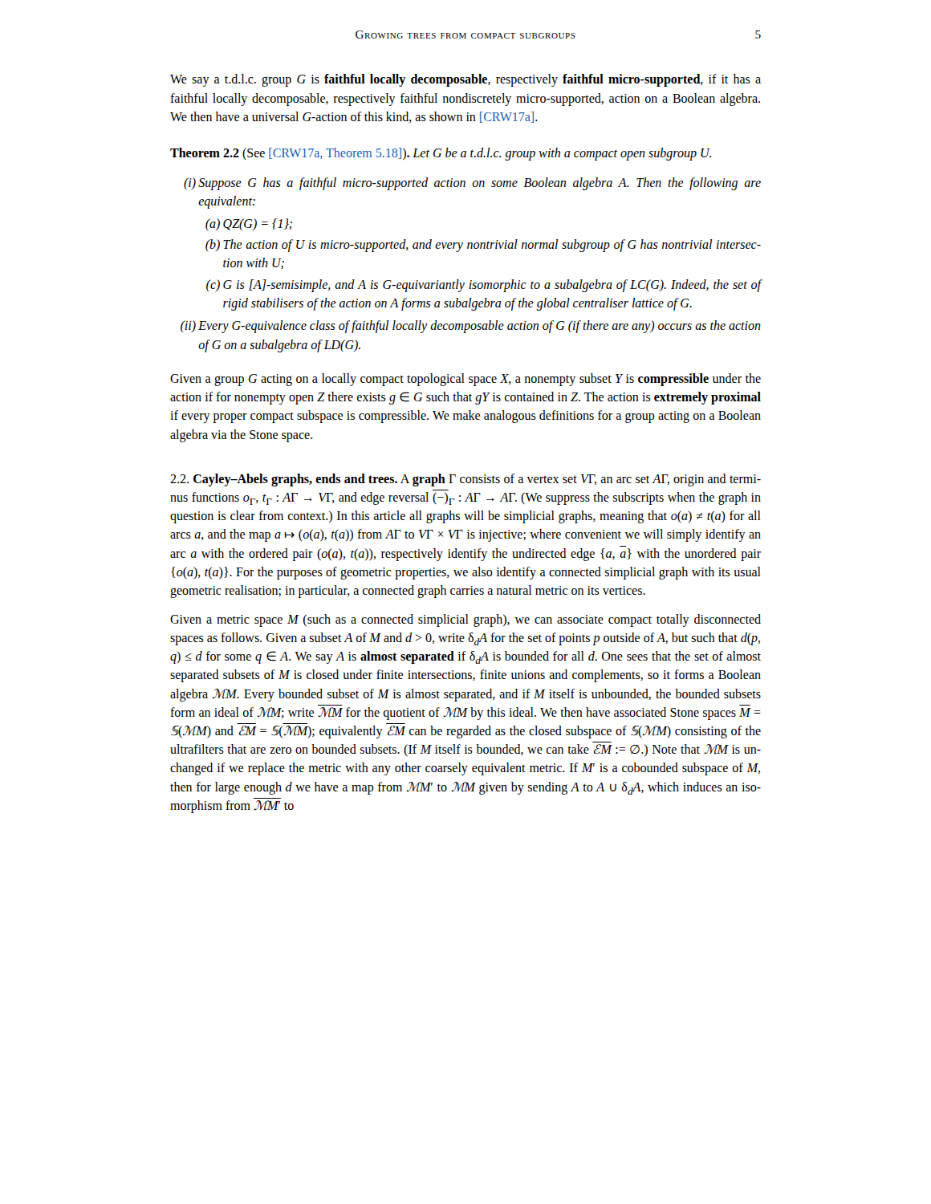Growing trees from compact subgroups 5
We say a t.d.l.c. group G is faithful locally decomposable, respectively faithful micro-supported, if it has a faithful locally decomposable, respectively faithful nondiscretely micro-supported, action on a Boolean algebra. We then have a universal G-action of this kind, as shown in [CRW17a].
Theorem 2.2 (See [CRW17a, Theorem 5.18]). Let G be a t.d.l.c. group with a compact open subgroup U.
(i) Suppose G has a faithful micro-supported action on some Boolean algebra A. Then the following are equivalent:
(a) QZ(G) = {1};
(b) The action of U is micro-supported, and every nontrivial normal subgroup of G has nontrivial intersection with U;
(c) G is [A]-semisimple, and A is G-equivariantly isomorphic to a subalgebra of LC(G). Indeed, the set of rigid stabilisers of the action on A forms a subalgebra of the global centraliser lattice of G.
(ii) Every G-equivalence class of faithful locally decomposable action of G (if there are any) occurs as the action of G on a subalgebra of LD(G).
Given a group G acting on a locally compact topological space X, a nonempty subset Y is compressible under the action if for nonempty open Z there exists g ∈ G such that gY is contained in Z. The action is extremely proximal if every proper compact subspace is compressible. We make analogous definitions for a group acting on a Boolean algebra via the Stone space.
2.2. Cayley–Abels graphs, ends and trees. A graph Γ consists of a vertex set VΓ, an arc set AΓ, origin and terminus functions oΓ, tΓ : AΓ → VΓ, and edge reversal (−)Γ : AΓ → AΓ. (We suppress the subscripts when the graph in question is clear from context.) In this article all graphs will be simplicial graphs, meaning that o(a) ≠ t(a) for all arcs a, and the map a ↦ (o(a), t(a)) from AΓ to VΓ × VΓ is injective; where convenient we will simply identify an arc a with the ordered pair (o(a), t(a)), respectively identify the undirected edge {a, a} with the unordered pair {o(a), t(a)}. For the purposes of geometric properties, we also identify a connected simplicial graph with its usual geometric realisation; in particular, a connected graph carries a natural metric on its vertices.
Given a metric space M (such as a connected simplicial graph), we can associate compact totally disconnected spaces as follows. Given a subset A of M and d > 0, write δdA for the set of points p outside of A, but such that d(p, q) ≤ d for some q ∈ A. We say A is almost separated if δdA is bounded for all d. One sees that the set of almost separated subsets of M is closed under finite intersections, finite unions and complements, so it forms a Boolean algebra ℳM. Every bounded subset of M is almost separated, and if M itself is unbounded, the bounded subsets form an ideal of ℳM; write ℳM for the quotient of ℳM by this ideal. We then have associated Stone spaces M = 𝕊(ℳM) and ℰM = 𝕊(ℳM); equivalently ℰM can be regarded as the closed subspace of 𝕊(ℳM) consisting of the ultrafilters that are zero on bounded subsets. (If M itself is bounded, we can take ℰM := ∅.) Note that ℳM is unchanged if we replace the metric with any other coarsely equivalent metric. If M′ is a cobounded subspace of M, then for large enough d we have a map from ℳM′ to ℳM given by sending A to A ∪ δdA, which induces an isomorphism from ℳM′ to